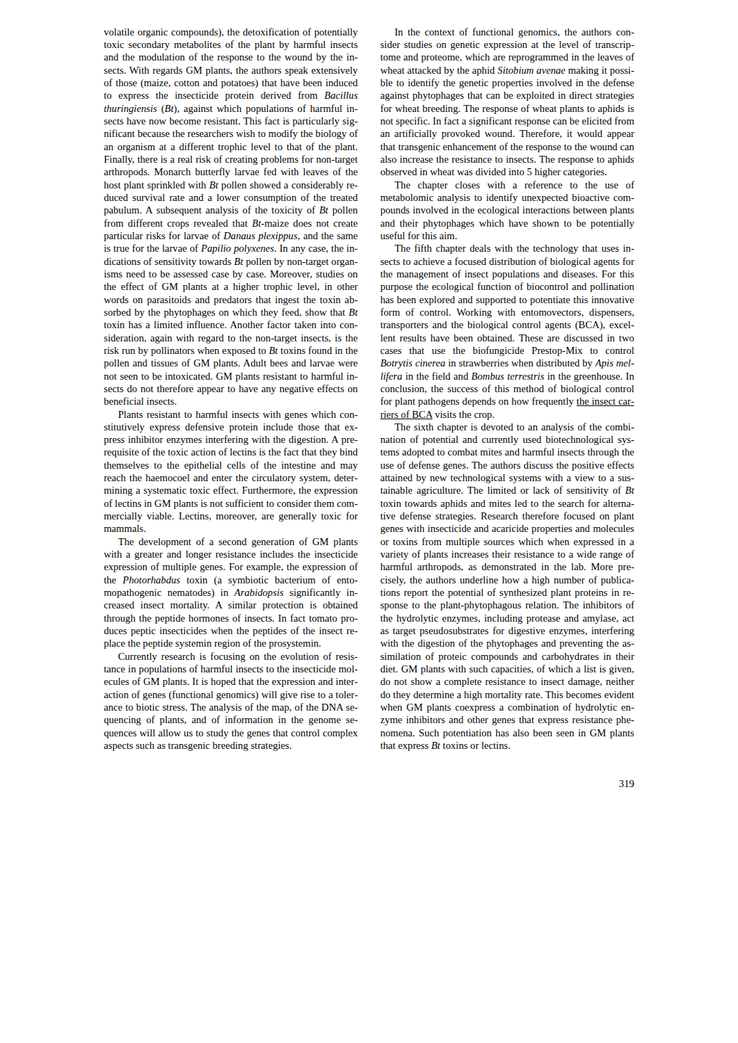volatile organic compounds), the detoxification of potentially toxic secondary metabolites of the plant by harmful insects and the modulation of the response to the wound by the insects. With regards GM plants, the authors speak extensively of those (maize, cotton and potatoes) that have been induced to express the insecticide protein derived from Bacillus thuringiensis (Bt), against which populations of harmful insects have now become resistant. This fact is particularly significant because the researchers wish to modify the biology of an organism at a different trophic level to that of the plant. Finally, there is a real risk of creating problems for non-target arthropods. Monarch butterfly larvae fed with leaves of the host plant sprinkled with Bt pollen showed a considerably reduced survival rate and a lower consumption of the treated pabulum. A subsequent analysis of the toxicity of Bt pollen from different crops revealed that Bt-maize does not create particular risks for larvae of Danaus plexippus, and the same is true for the larvae of Papilio polyxenes. In any case, the indications of sensitivity towards Bt pollen by non-target organisms need to be assessed case by case. Moreover, studies on the effect of GM plants at a higher trophic level, in other words on parasitoids and predators that ingest the toxin absorbed by the phytophages on which they feed, show that Bt toxin has a limited influence. Another factor taken into consideration, again with regard to the non-target insects, is the risk run by pollinators when exposed to Bt toxins found in the pollen and tissues of GM plants. Adult bees and larvae were not seen to be intoxicated. GM plants resistant to harmful insects do not therefore appear to have any negative effects on beneficial insects.
Plants resistant to harmful insects with genes which constitutively express defensive protein include those that express inhibitor enzymes interfering with the digestion. A prerequisite of the toxic action of lectins is the fact that they bind themselves to the epithelial cells of the intestine and may reach the haemocoel and enter the circulatory system, determining a systematic toxic effect. Furthermore, the expression of lectins in GM plants is not sufficient to consider them commercially viable. Lectins, moreover, are generally toxic for mammals.
The development of a second generation of GM plants with a greater and longer resistance includes the insecticide expression of multiple genes. For example, the expression of the Photorhabdus toxin (a symbiotic bacterium of entomopathogenic nematodes) in Arabidopsis significantly increased insect mortality. A similar protection is obtained through the peptide hormones of insects. In fact tomato produces peptic insecticides when the peptides of the insect replace the peptide systemin region of the prosystemin.
Currently research is focusing on the evolution of resistance in populations of harmful insects to the insecticide molecules of GM plants. It is hoped that the expression and interaction of genes (functional genomics) will give rise to a tolerance to biotic stress. The analysis of the map, of the DNA sequencing of plants, and of information in the genome sequences will allow us to study the genes that control complex aspects such as transgenic breeding strategies.
In the context of functional genomics, the authors consider studies on genetic expression at the level of transcriptome and proteome, which are reprogrammed in the leaves of wheat attacked by the aphid Sitobium avenae making it possible to identify the genetic properties involved in the defense against phytophages that can be exploited in direct strategies for wheat breeding. The response of wheat plants to aphids is not specific. In fact a significant response can be elicited from an artificially provoked wound. Therefore, it would appear that transgenic enhancement of the response to the wound can also increase the resistance to insects. The response to aphids observed in wheat was divided into 5 higher categories.
The chapter closes with a reference to the use of metabolomic analysis to identify unexpected bioactive compounds involved in the ecological interactions between plants and their phytophages which have shown to be potentially useful for this aim.
The fifth chapter deals with the technology that uses insects to achieve a focused distribution of biological agents for the management of insect populations and diseases. For this purpose the ecological function of biocontrol and pollination has been explored and supported to potentiate this innovative form of control. Working with entomovectors, dispensers, transporters and the biological control agents (BCA), excellent results have been obtained. These are discussed in two cases that use the biofungicide Prestop-Mix to control Botrytis cinerea in strawberries when distributed by Apis mellifera in the field and Bombus terrestris in the greenhouse. In conclusion, the success of this method of biological control for plant pathogens depends on how frequently the insect carriers of BCA visits the crop.
The sixth chapter is devoted to an analysis of the combination of potential and currently used biotechnological systems adopted to combat mites and harmful insects through the use of defense genes. The authors discuss the positive effects attained by new technological systems with a view to a sustainable agriculture. The limited or lack of sensitivity of Bt toxin towards aphids and mites led to the search for alternative defense strategies. Research therefore focused on plant genes with insecticide and acaricide properties and molecules or toxins from multiple sources which when expressed in a variety of plants increases their resistance to a wide range of harmful arthropods, as demonstrated in the lab. More precisely, the authors underline how a high number of publications report the potential of synthesized plant proteins in response to the plant-phytophagous relation. The inhibitors of the hydrolytic enzymes, including protease and amylase, act as target pseudosubstrates for digestive enzymes, interfering with the digestion of the phytophages and preventing the assimilation of proteic compounds and carbohydrates in their diet. GM plants with such capacities, of which a list is given, do not show a complete resistance to insect damage, neither do they determine a high mortality rate. This becomes evident when GM plants coexpress a combination of hydrolytic enzyme inhibitors and other genes that express resistance phenomena. Such potentiation has also been seen in GM plants that express Bt toxins or lectins.
319